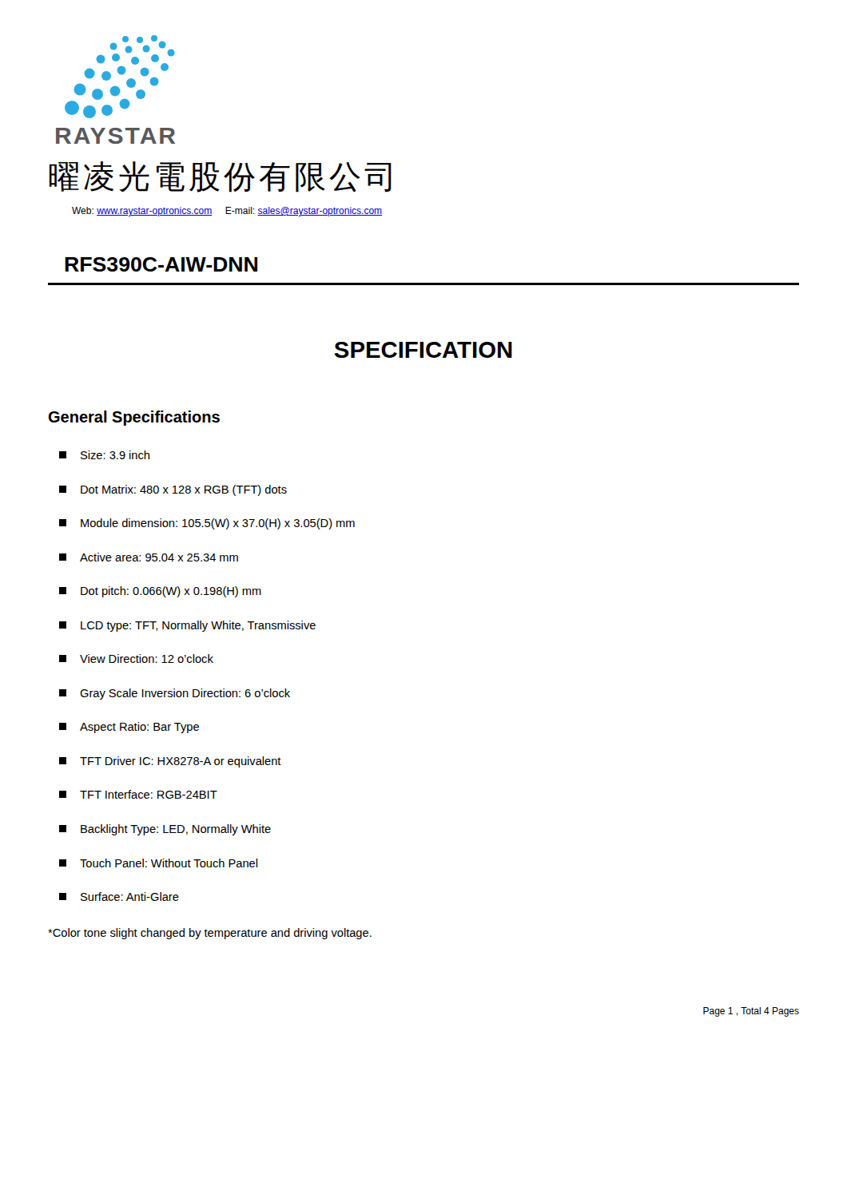RAYSTAR
曜凌光電股份有限公司
Web: www.raystar-optronics.com E-mail: sales@raystar-optronics.com
RFS390C-AIW-DNN
SPECIFICATION
General Specifications
Size: 3.9 inch
Dot Matrix: 480 x 128 x RGB (TFT) dots
Module dimension: 105.5(W) x 37.0(H) x 3.05(D) mm
Active area: 95.04 x 25.34 mm
Dot pitch: 0.066(W) x 0.198(H) mm
LCD type: TFT, Normally White, Transmissive
View Direction: 12 o’clock
Gray Scale Inversion Direction: 6 o’clock
Aspect Ratio: Bar Type
TFT Driver IC: HX8278-A or equivalent
TFT Interface: RGB-24BIT
Backlight Type: LED, Normally White
Touch Panel: Without Touch Panel
Surface: Anti-Glare
*Color tone slight changed by temperature and driving voltage.
Page 1 , Total 4 Pages